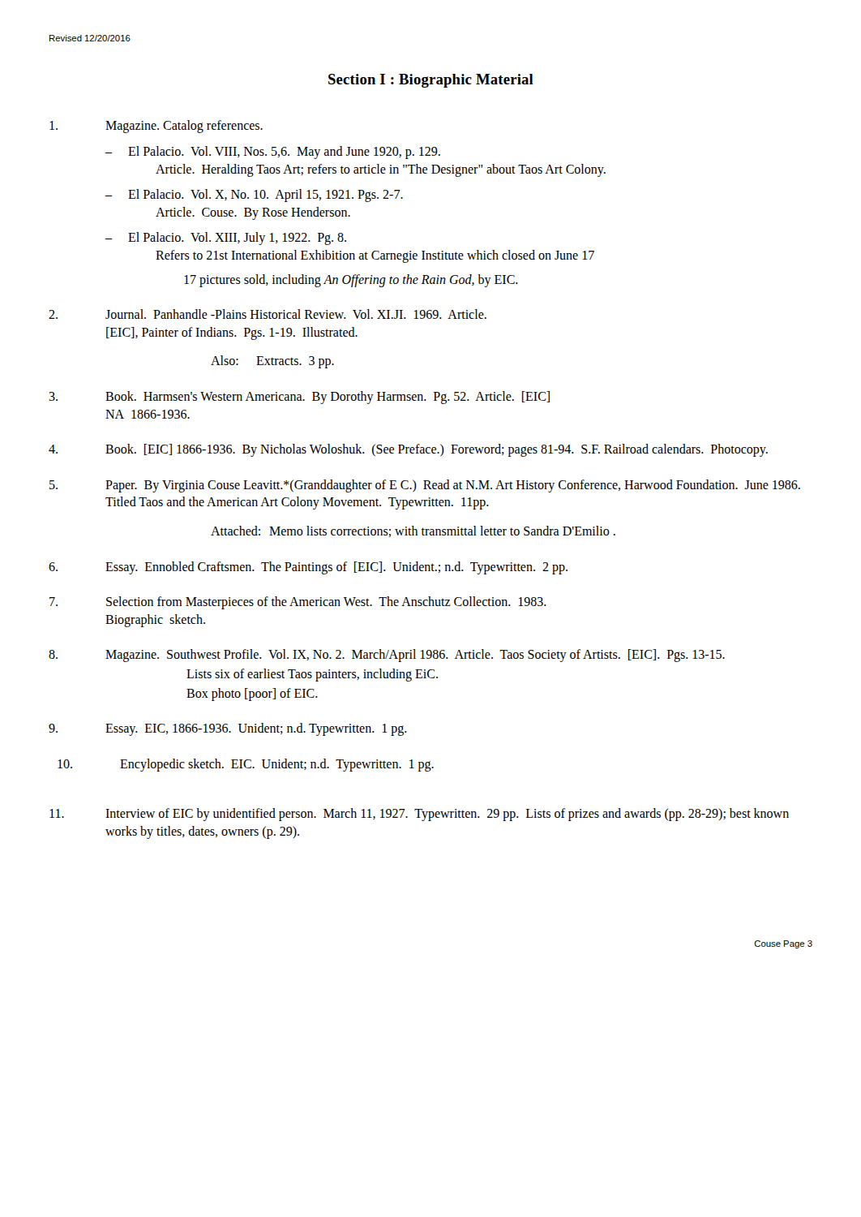Revised 12/20/2016
Section I : Biographic Material
1. Magazine. Catalog references.
– El Palacio. Vol. VIII, Nos. 5,6. May and June 1920, p. 129.
Article. Heralding Taos Art; refers to article in "The Designer" about Taos Art Colony.
– El Palacio. Vol. X, No. 10. April 15, 1921. Pgs. 2-7.
Article. Couse. By Rose Henderson.
– El Palacio. Vol. XIII, July 1, 1922. Pg. 8.
Refers to 21st International Exhibition at Carnegie Institute which closed on June 17
17 pictures sold, including An Offering to the Rain God, by EIC.
2. Journal. Panhandle -Plains Historical Review. Vol. XI.JI. 1969. Article.
[EIC], Painter of Indians. Pgs. 1-19. Illustrated.
Also: Extracts. 3 pp.
3. Book. Harmsen's Western Americana. By Dorothy Harmsen. Pg. 52. Article. [EIC]
NA 1866-1936.
4. Book. [EIC] 1866-1936. By Nicholas Woloshuk. (See Preface.) Foreword; pages 81-94. S.F. Railroad calendars. Photocopy.
5. Paper. By Virginia Couse Leavitt.*(Granddaughter of E C.) Read at N.M. Art History Conference, Harwood Foundation. June 1986. Titled Taos and the American Art Colony Movement. Typewritten. 11pp.
Attached: Memo lists corrections; with transmittal letter to Sandra D'Emilio .
6. Essay. Ennobled Craftsmen. The Paintings of [EIC]. Unident.; n.d. Typewritten. 2 pp.
7. Selection from Masterpieces of the American West. The Anschutz Collection. 1983.
Biographic sketch.
8. Magazine. Southwest Profile. Vol. IX, No. 2. March/April 1986. Article. Taos Society of Artists. [EIC]. Pgs. 13-15.
Lists six of earliest Taos painters, including EiC.
Box photo [poor] of EIC.
9. Essay. EIC, 1866-1936. Unident; n.d. Typewritten. 1 pg.
10. Encylopedic sketch. EIC. Unident; n.d. Typewritten. 1 pg.
11. Interview of EIC by unidentified person. March 11, 1927. Typewritten. 29 pp. Lists of prizes and awards (pp. 28-29); best known works by titles, dates, owners (p. 29).
Couse Page 3